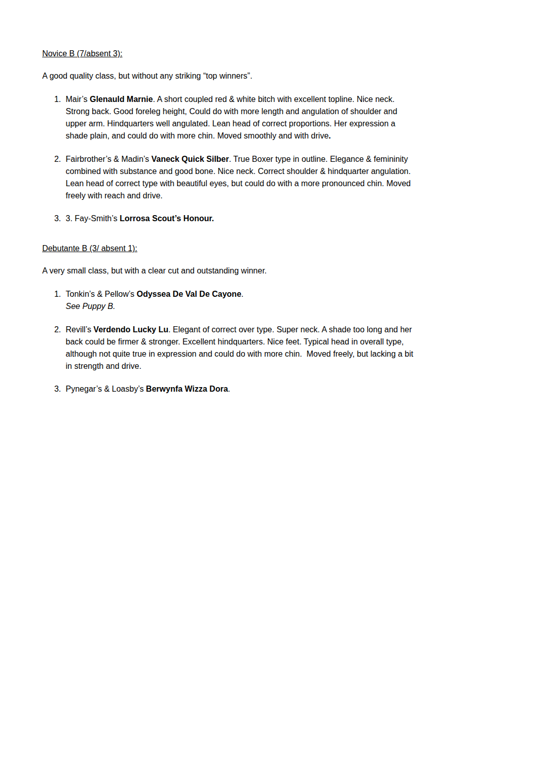Novice B (7/absent 3):
A good quality class, but without any striking “top winners”.
Mair’s Glenauld Marnie. A short coupled red & white bitch with excellent topline. Nice neck. Strong back. Good foreleg height, Could do with more length and angulation of shoulder and upper arm. Hindquarters well angulated. Lean head of correct proportions. Her expression a shade plain, and could do with more chin. Moved smoothly and with drive.
Fairbrother’s & Madin’s Vaneck Quick Silber. True Boxer type in outline. Elegance & femininity combined with substance and good bone. Nice neck. Correct shoulder & hindquarter angulation. Lean head of correct type with beautiful eyes, but could do with a more pronounced chin. Moved freely with reach and drive.
3. Fay-Smith’s Lorrosa Scout’s Honour.
Debutante B (3/ absent 1):
A very small class, but with a clear cut and outstanding winner.
Tonkin’s & Pellow’s Odyssea De Val De Cayone.
See Puppy B.
Revill’s Verdendo Lucky Lu. Elegant of correct over type. Super neck. A shade too long and her back could be firmer & stronger. Excellent hindquarters. Nice feet. Typical head in overall type, although not quite true in expression and could do with more chin. Moved freely, but lacking a bit in strength and drive.
Pynegar’s & Loasby’s Berwynfa Wizza Dora.